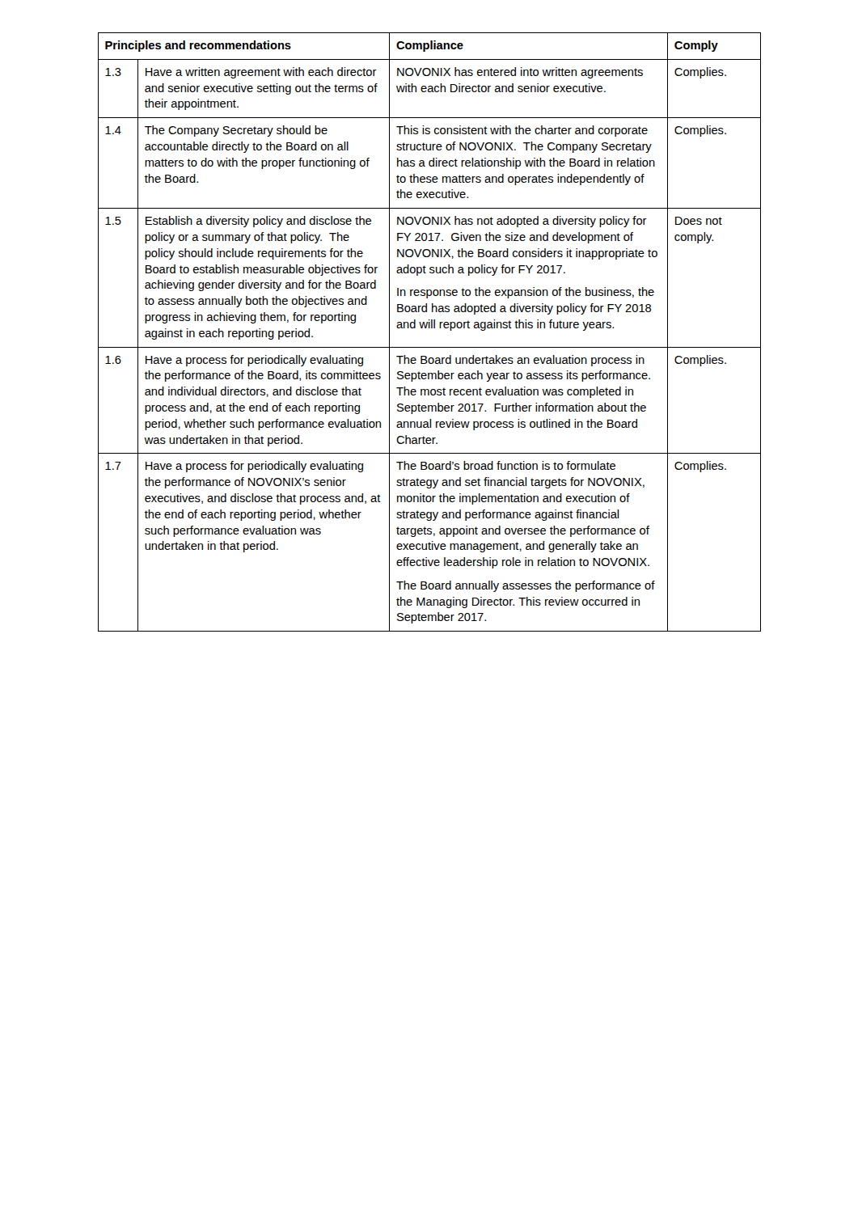| Principles and recommendations | Compliance | Comply |
| --- | --- | --- |
| 1.3 | Have a written agreement with each director and senior executive setting out the terms of their appointment. | NOVONIX has entered into written agreements with each Director and senior executive. | Complies. |
| 1.4 | The Company Secretary should be accountable directly to the Board on all matters to do with the proper functioning of the Board. | This is consistent with the charter and corporate structure of NOVONIX. The Company Secretary has a direct relationship with the Board in relation to these matters and operates independently of the executive. | Complies. |
| 1.5 | Establish a diversity policy and disclose the policy or a summary of that policy. The policy should include requirements for the Board to establish measurable objectives for achieving gender diversity and for the Board to assess annually both the objectives and progress in achieving them, for reporting against in each reporting period. | NOVONIX has not adopted a diversity policy for FY 2017. Given the size and development of NOVONIX, the Board considers it inappropriate to adopt such a policy for FY 2017. In response to the expansion of the business, the Board has adopted a diversity policy for FY 2018 and will report against this in future years. | Does not comply. |
| 1.6 | Have a process for periodically evaluating the performance of the Board, its committees and individual directors, and disclose that process and, at the end of each reporting period, whether such performance evaluation was undertaken in that period. | The Board undertakes an evaluation process in September each year to assess its performance. The most recent evaluation was completed in September 2017. Further information about the annual review process is outlined in the Board Charter. | Complies. |
| 1.7 | Have a process for periodically evaluating the performance of NOVONIX’s senior executives, and disclose that process and, at the end of each reporting period, whether such performance evaluation was undertaken in that period. | The Board’s broad function is to formulate strategy and set financial targets for NOVONIX, monitor the implementation and execution of strategy and performance against financial targets, appoint and oversee the performance of executive management, and generally take an effective leadership role in relation to NOVONIX. The Board annually assesses the performance of the Managing Director. This review occurred in September 2017. | Complies. |